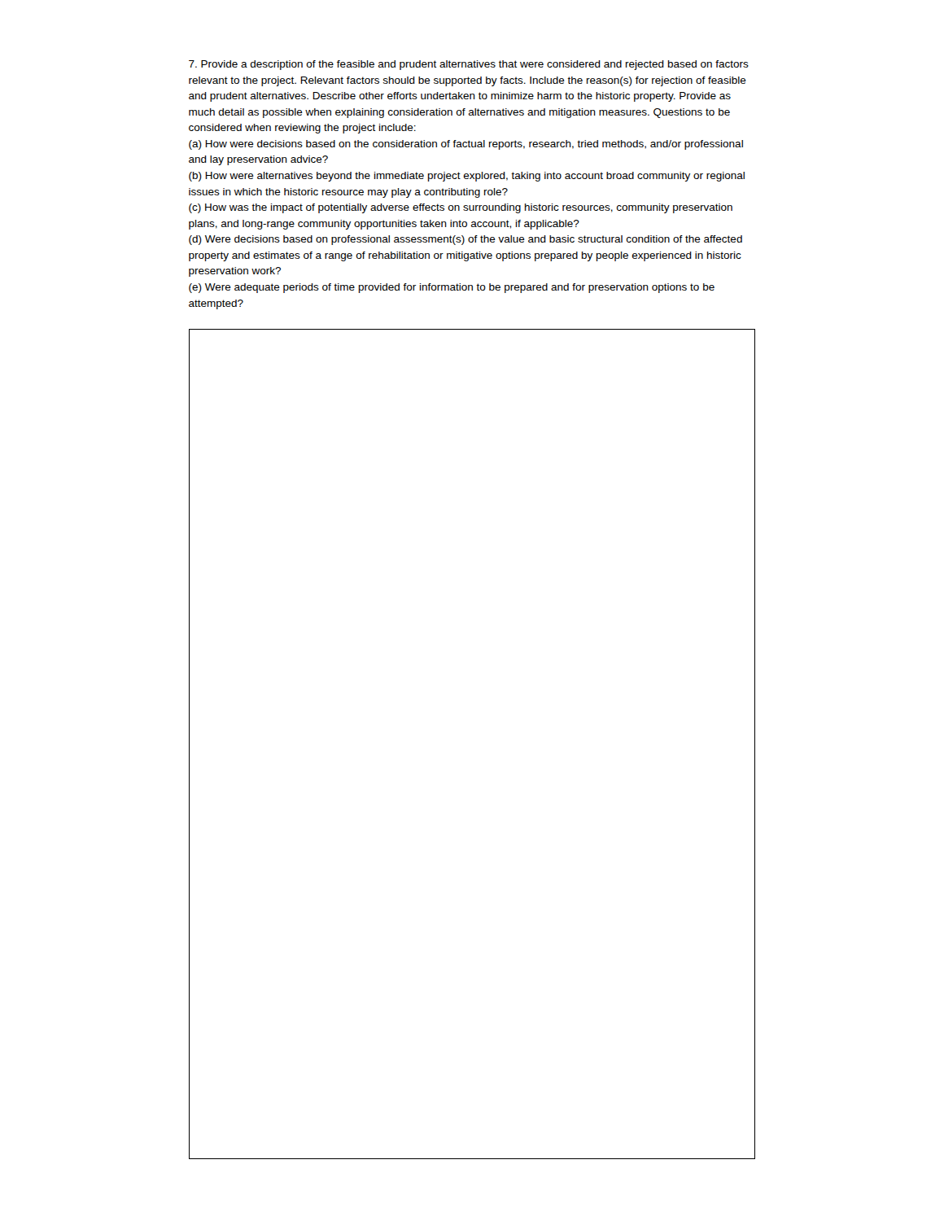7. Provide a description of the feasible and prudent alternatives that were considered and rejected based on factors relevant to the project. Relevant factors should be supported by facts. Include the reason(s) for rejection of feasible and prudent alternatives. Describe other efforts undertaken to minimize harm to the historic property. Provide as much detail as possible when explaining consideration of alternatives and mitigation measures. Questions to be considered when reviewing the project include:
(a) How were decisions based on the consideration of factual reports, research, tried methods, and/or professional and lay preservation advice?
(b) How were alternatives beyond the immediate project explored, taking into account broad community or regional issues in which the historic resource may play a contributing role?
(c) How was the impact of potentially adverse effects on surrounding historic resources, community preservation plans, and long-range community opportunities taken into account, if applicable?
(d) Were decisions based on professional assessment(s) of the value and basic structural condition of the affected property and estimates of a range of rehabilitation or mitigative options prepared by people experienced in historic preservation work?
(e) Were adequate periods of time provided for information to be prepared and for preservation options to be attempted?